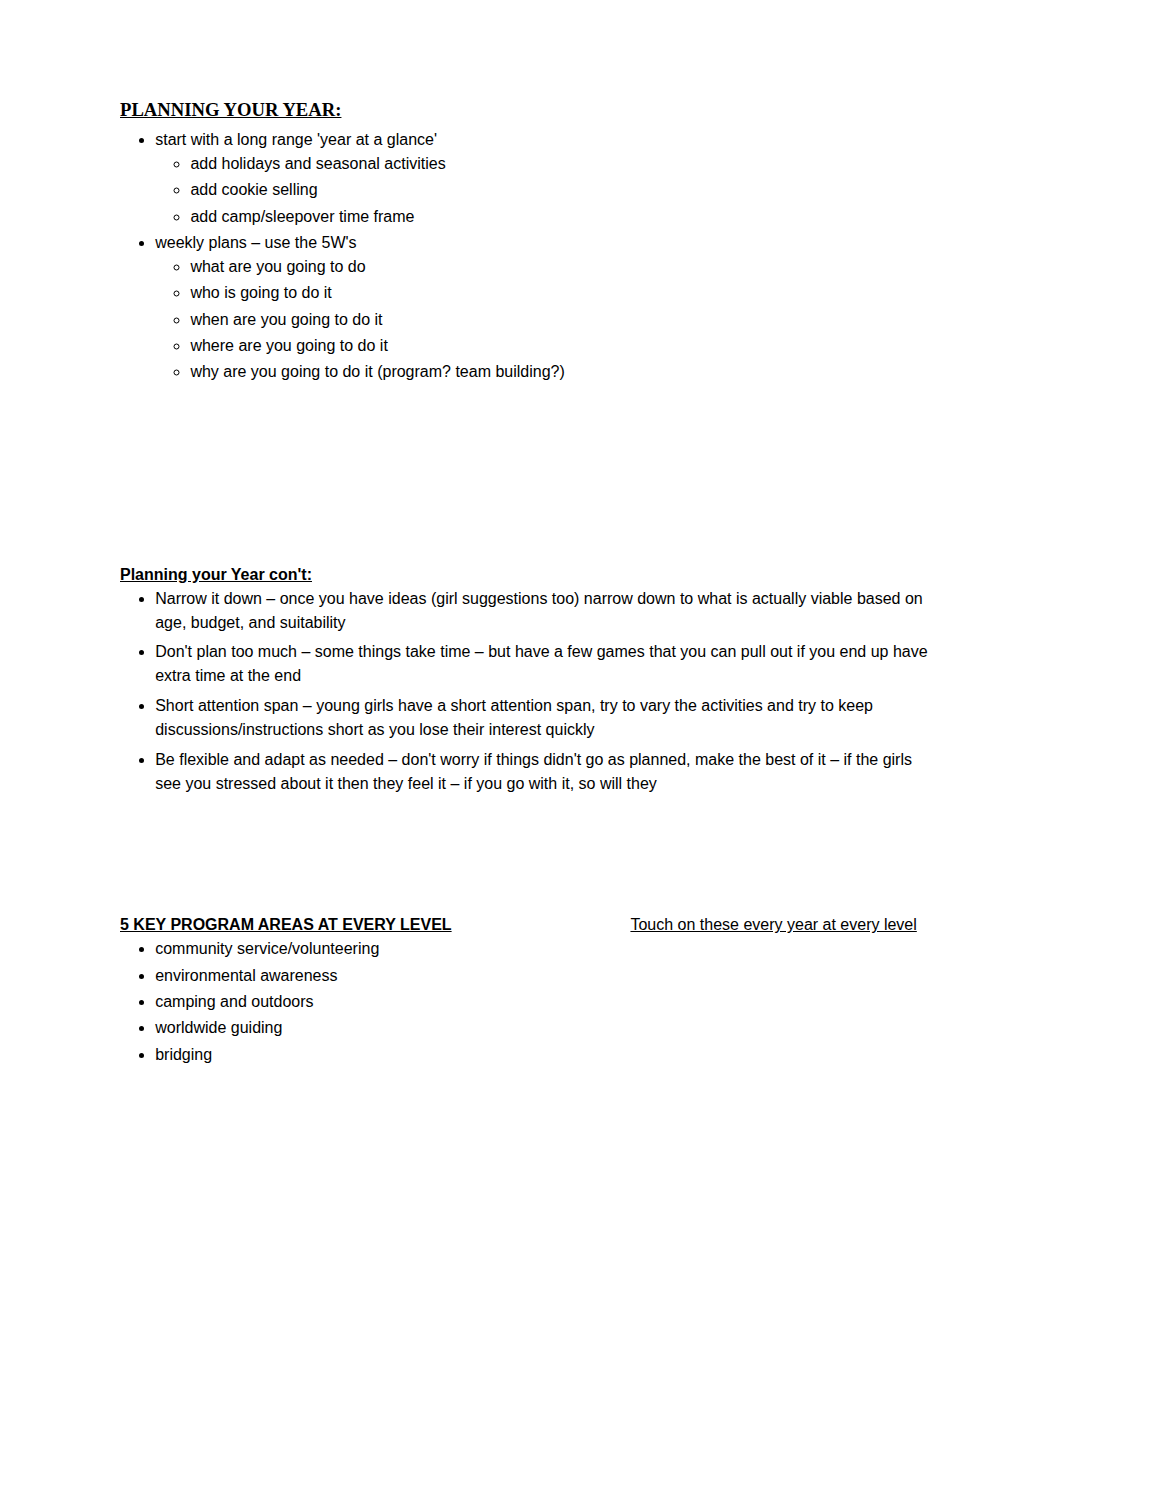PLANNING YOUR YEAR:
start with a long range 'year at a glance'
add holidays and seasonal activities
add cookie selling
add camp/sleepover time frame
weekly plans – use the 5W's
what are you going to do
who is going to do it
when are you going to do it
where are you going to do it
why are you going to do it (program? team building?)
Planning your Year con't:
Narrow it down – once you have ideas (girl suggestions too) narrow down to what is actually viable based on age, budget, and suitability
Don't plan too much – some things take time – but have a few games that you can pull out if you end up have extra time at the end
Short attention span – young girls have a short attention span, try to vary the activities and try to keep discussions/instructions short as you lose their interest quickly
Be flexible and adapt as needed – don't worry if things didn't go as planned, make the best of it – if the girls see you stressed about it then they feel it – if you go with it, so will they
5 KEY PROGRAM AREAS AT EVERY LEVEL Touch on these every year at every level
community service/volunteering
environmental awareness
camping and outdoors
worldwide guiding
bridging